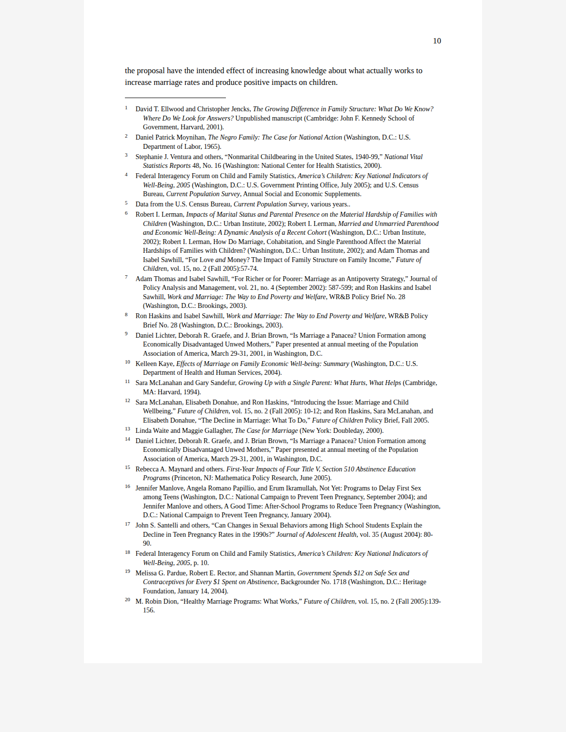10
the proposal have the intended effect of increasing knowledge about what actually works to increase marriage rates and produce positive impacts on children.
1 David T. Ellwood and Christopher Jencks, The Growing Difference in Family Structure: What Do We Know? Where Do We Look for Answers? Unpublished manuscript (Cambridge: John F. Kennedy School of Government, Harvard, 2001).
2 Daniel Patrick Moynihan, The Negro Family: The Case for National Action (Washington, D.C.: U.S. Department of Labor, 1965).
3 Stephanie J. Ventura and others, “Nonmarital Childbearing in the United States, 1940-99,” National Vital Statistics Reports 48, No. 16 (Washington: National Center for Health Statistics, 2000).
4 Federal Interagency Forum on Child and Family Statistics, America’s Children: Key National Indicators of Well-Being, 2005 (Washington, D.C.: U.S. Government Printing Office, July 2005); and U.S. Census Bureau, Current Population Survey, Annual Social and Economic Supplements.
5 Data from the U.S. Census Bureau, Current Population Survey, various years..
6 Robert I. Lerman, Impacts of Marital Status and Parental Presence on the Material Hardship of Families with Children (Washington, D.C.: Urban Institute, 2002); Robert I. Lerman, Married and Unmarried Parenthood and Economic Well-Being: A Dynamic Analysis of a Recent Cohort (Washington, D.C.: Urban Institute, 2002); Robert I. Lerman, How Do Marriage, Cohabitation, and Single Parenthood Affect the Material Hardships of Families with Children? (Washington, D.C.: Urban Institute, 2002); and Adam Thomas and Isabel Sawhill, “For Love and Money? The Impact of Family Structure on Family Income,” Future of Children, vol. 15, no. 2 (Fall 2005):57-74.
7 Adam Thomas and Isabel Sawhill, “For Richer or for Poorer: Marriage as an Antipoverty Strategy,” Journal of Policy Analysis and Management, vol. 21, no. 4 (September 2002): 587-599; and Ron Haskins and Isabel Sawhill, Work and Marriage: The Way to End Poverty and Welfare, WR&B Policy Brief No. 28 (Washington, D.C.: Brookings, 2003).
8 Ron Haskins and Isabel Sawhill, Work and Marriage: The Way to End Poverty and Welfare, WR&B Policy Brief No. 28 (Washington, D.C.: Brookings, 2003).
9 Daniel Lichter, Deborah R. Graefe, and J. Brian Brown, “Is Marriage a Panacea? Union Formation among Economically Disadvantaged Unwed Mothers,” Paper presented at annual meeting of the Population Association of America, March 29-31, 2001, in Washington, D.C.
10 Kelleen Kaye, Effects of Marriage on Family Economic Well-being: Summary (Washington, D.C.: U.S. Department of Health and Human Services, 2004).
11 Sara McLanahan and Gary Sandefur, Growing Up with a Single Parent: What Hurts, What Helps (Cambridge, MA: Harvard, 1994).
12 Sara McLanahan, Elisabeth Donahue, and Ron Haskins, “Introducing the Issue: Marriage and Child Wellbeing,” Future of Children, vol. 15, no. 2 (Fall 2005): 10-12; and Ron Haskins, Sara McLanahan, and Elisabeth Donahue, “The Decline in Marriage: What To Do,” Future of Children Policy Brief, Fall 2005.
13 Linda Waite and Maggie Gallagher, The Case for Marriage (New York: Doubleday, 2000).
14 Daniel Lichter, Deborah R. Graefe, and J. Brian Brown, “Is Marriage a Panacea? Union Formation among Economically Disadvantaged Unwed Mothers,” Paper presented at annual meeting of the Population Association of America, March 29-31, 2001, in Washington, D.C.
15 Rebecca A. Maynard and others. First-Year Impacts of Four Title V, Section 510 Abstinence Education Programs (Princeton, NJ: Mathematica Policy Research, June 2005).
16 Jennifer Manlove, Angela Romano Papillio, and Erum Ikramullah, Not Yet: Programs to Delay First Sex among Teens (Washington, D.C.: National Campaign to Prevent Teen Pregnancy, September 2004); and Jennifer Manlove and others, A Good Time: After-School Programs to Reduce Teen Pregnancy (Washington, D.C.: National Campaign to Prevent Teen Pregnancy, January 2004).
17 John S. Santelli and others, “Can Changes in Sexual Behaviors among High School Students Explain the Decline in Teen Pregnancy Rates in the 1990s?” Journal of Adolescent Health, vol. 35 (August 2004): 80-90.
18 Federal Interagency Forum on Child and Family Statistics, America’s Children: Key National Indicators of Well-Being, 2005, p. 10.
19 Melissa G. Pardue, Robert E. Rector, and Shannan Martin, Government Spends $12 on Safe Sex and Contraceptives for Every $1 Spent on Abstinence, Backgrounder No. 1718 (Washington, D.C.: Heritage Foundation, January 14, 2004).
20 M. Robin Dion, “Healthy Marriage Programs: What Works,” Future of Children, vol. 15, no. 2 (Fall 2005):139-156.